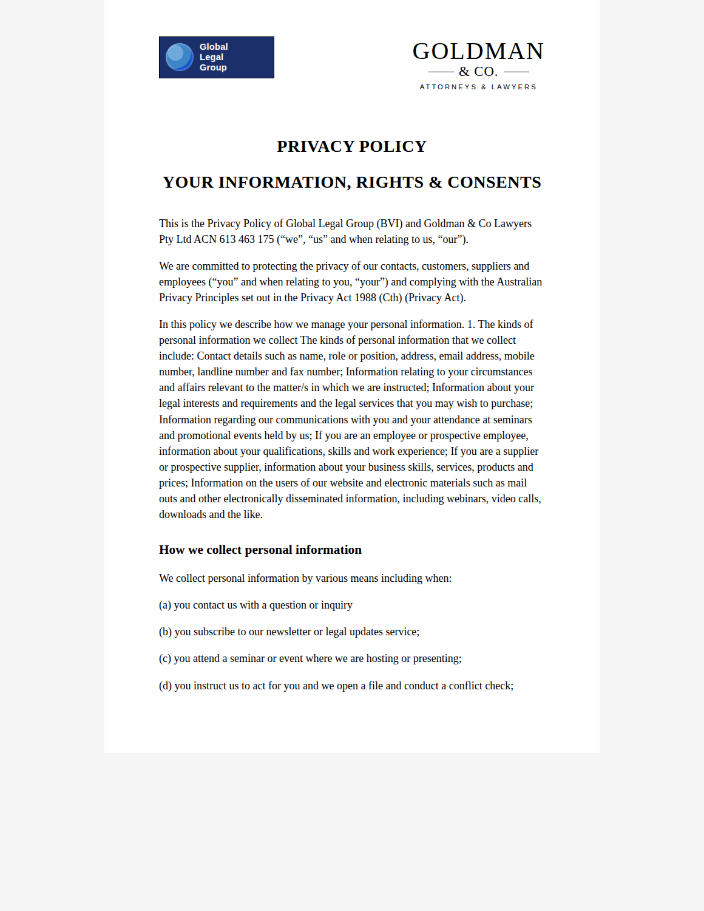Global Legal Group
GOLDMAN
& CO.
ATTORNEYS & LAWYERS
PRIVACY POLICY
YOUR INFORMATION, RIGHTS & CONSENTS
This is the Privacy Policy of Global Legal Group (BVI) and Goldman & Co Lawyers Pty Ltd ACN 613 463 175 (“we”, “us” and when relating to us, “our”).
We are committed to protecting the privacy of our contacts, customers, suppliers and employees (“you” and when relating to you, “your”) and complying with the Australian Privacy Principles set out in the Privacy Act 1988 (Cth) (Privacy Act).
In this policy we describe how we manage your personal information. 1. The kinds of personal information we collect The kinds of personal information that we collect include: Contact details such as name, role or position, address, email address, mobile number, landline number and fax number; Information relating to your circumstances and affairs relevant to the matter/s in which we are instructed; Information about your legal interests and requirements and the legal services that you may wish to purchase; Information regarding our communications with you and your attendance at seminars and promotional events held by us; If you are an employee or prospective employee, information about your qualifications, skills and work experience; If you are a supplier or prospective supplier, information about your business skills, services, products and prices; Information on the users of our website and electronic materials such as mail outs and other electronically disseminated information, including webinars, video calls, downloads and the like.
How we collect personal information
We collect personal information by various means including when:
(a) you contact us with a question or inquiry
(b) you subscribe to our newsletter or legal updates service;
(c) you attend a seminar or event where we are hosting or presenting;
(d) you instruct us to act for you and we open a file and conduct a conflict check;